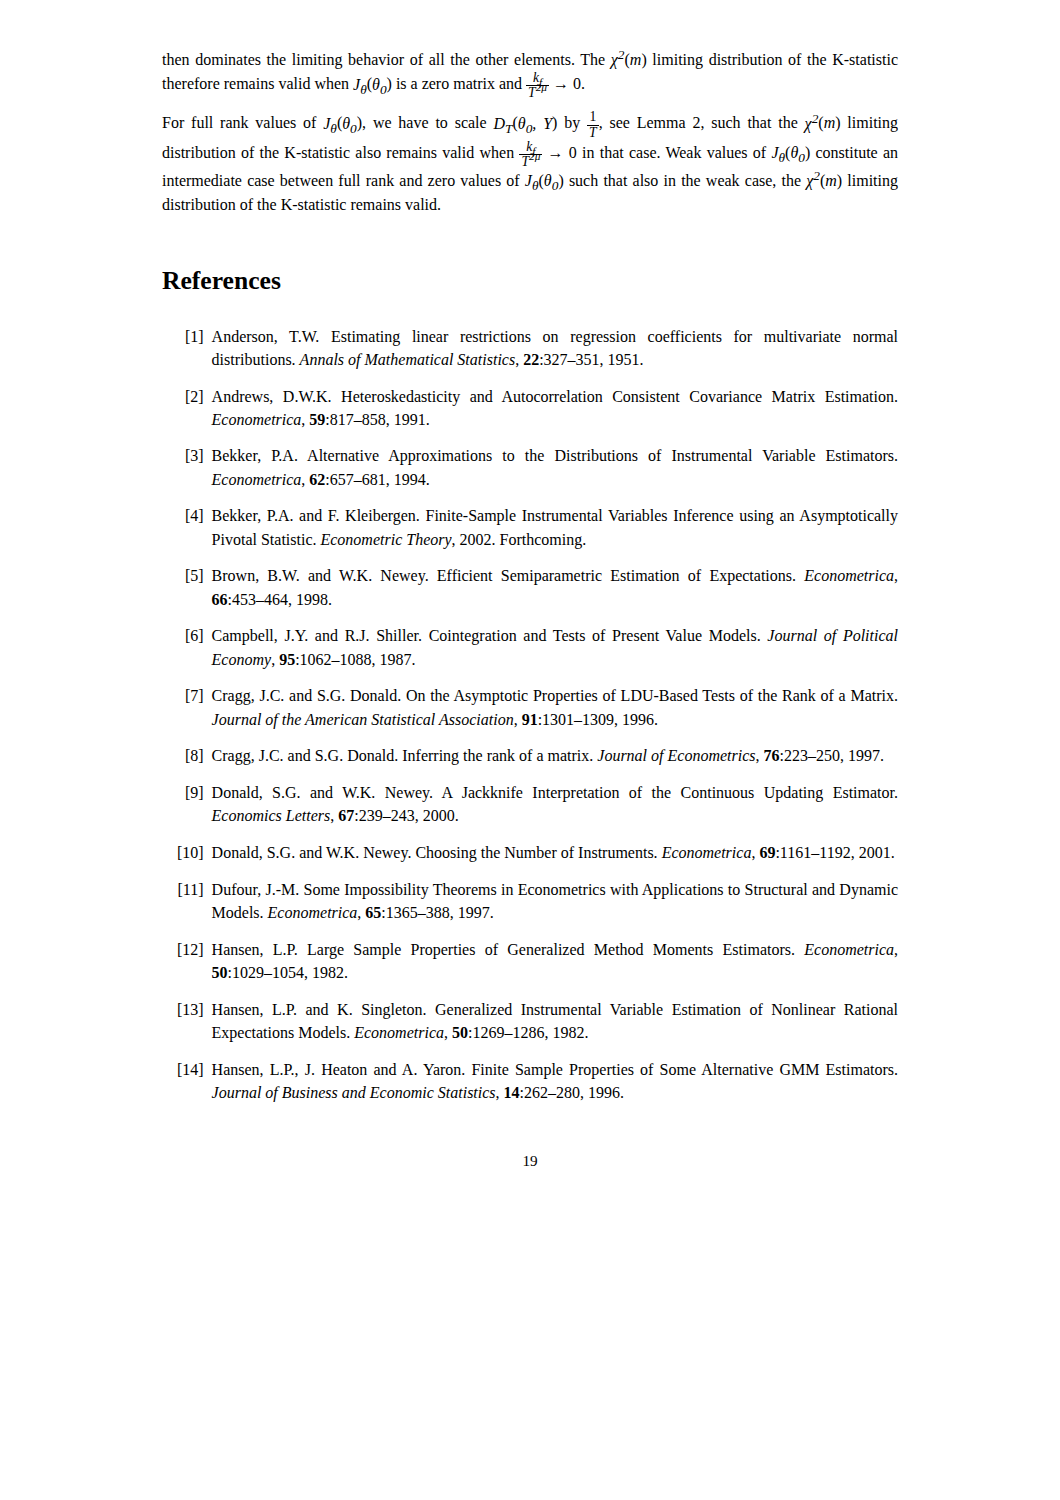then dominates the limiting behavior of all the other elements. The χ2(m) limiting distribution of the K-statistic therefore remains valid when Jθ(θ0) is a zero matrix and kf T2μ → 0.
For full rank values of Jθ(θ0), we have to scale DT(θ0, Y) by 1 T, see Lemma 2, such that the χ2(m) limiting distribution of the K-statistic also remains valid when kf T2μ → 0 in that case. Weak values of Jθ(θ0) constitute an intermediate case between full rank and zero values of Jθ(θ0) such that also in the weak case, the χ2(m) limiting distribution of the K-statistic remains valid.
References
Anderson, T.W. Estimating linear restrictions on regression coefficients for multivariate normal distributions. Annals of Mathematical Statistics, 22:327–351, 1951.
Andrews, D.W.K. Heteroskedasticity and Autocorrelation Consistent Covariance Matrix Estimation. Econometrica, 59:817–858, 1991.
Bekker, P.A. Alternative Approximations to the Distributions of Instrumental Variable Estimators. Econometrica, 62:657–681, 1994.
Bekker, P.A. and F. Kleibergen. Finite-Sample Instrumental Variables Inference using an Asymptotically Pivotal Statistic. Econometric Theory, 2002. Forthcoming.
Brown, B.W. and W.K. Newey. Efficient Semiparametric Estimation of Expectations. Econometrica, 66:453–464, 1998.
Campbell, J.Y. and R.J. Shiller. Cointegration and Tests of Present Value Models. Journal of Political Economy, 95:1062–1088, 1987.
Cragg, J.C. and S.G. Donald. On the Asymptotic Properties of LDU-Based Tests of the Rank of a Matrix. Journal of the American Statistical Association, 91:1301–1309, 1996.
Cragg, J.C. and S.G. Donald. Inferring the rank of a matrix. Journal of Econometrics, 76:223–250, 1997.
Donald, S.G. and W.K. Newey. A Jackknife Interpretation of the Continuous Updating Estimator. Economics Letters, 67:239–243, 2000.
Donald, S.G. and W.K. Newey. Choosing the Number of Instruments. Econometrica, 69:1161–1192, 2001.
Dufour, J.-M. Some Impossibility Theorems in Econometrics with Applications to Structural and Dynamic Models. Econometrica, 65:1365–388, 1997.
Hansen, L.P. Large Sample Properties of Generalized Method Moments Estimators. Econometrica, 50:1029–1054, 1982.
Hansen, L.P. and K. Singleton. Generalized Instrumental Variable Estimation of Nonlinear Rational Expectations Models. Econometrica, 50:1269–1286, 1982.
Hansen, L.P., J. Heaton and A. Yaron. Finite Sample Properties of Some Alternative GMM Estimators. Journal of Business and Economic Statistics, 14:262–280, 1996.
19